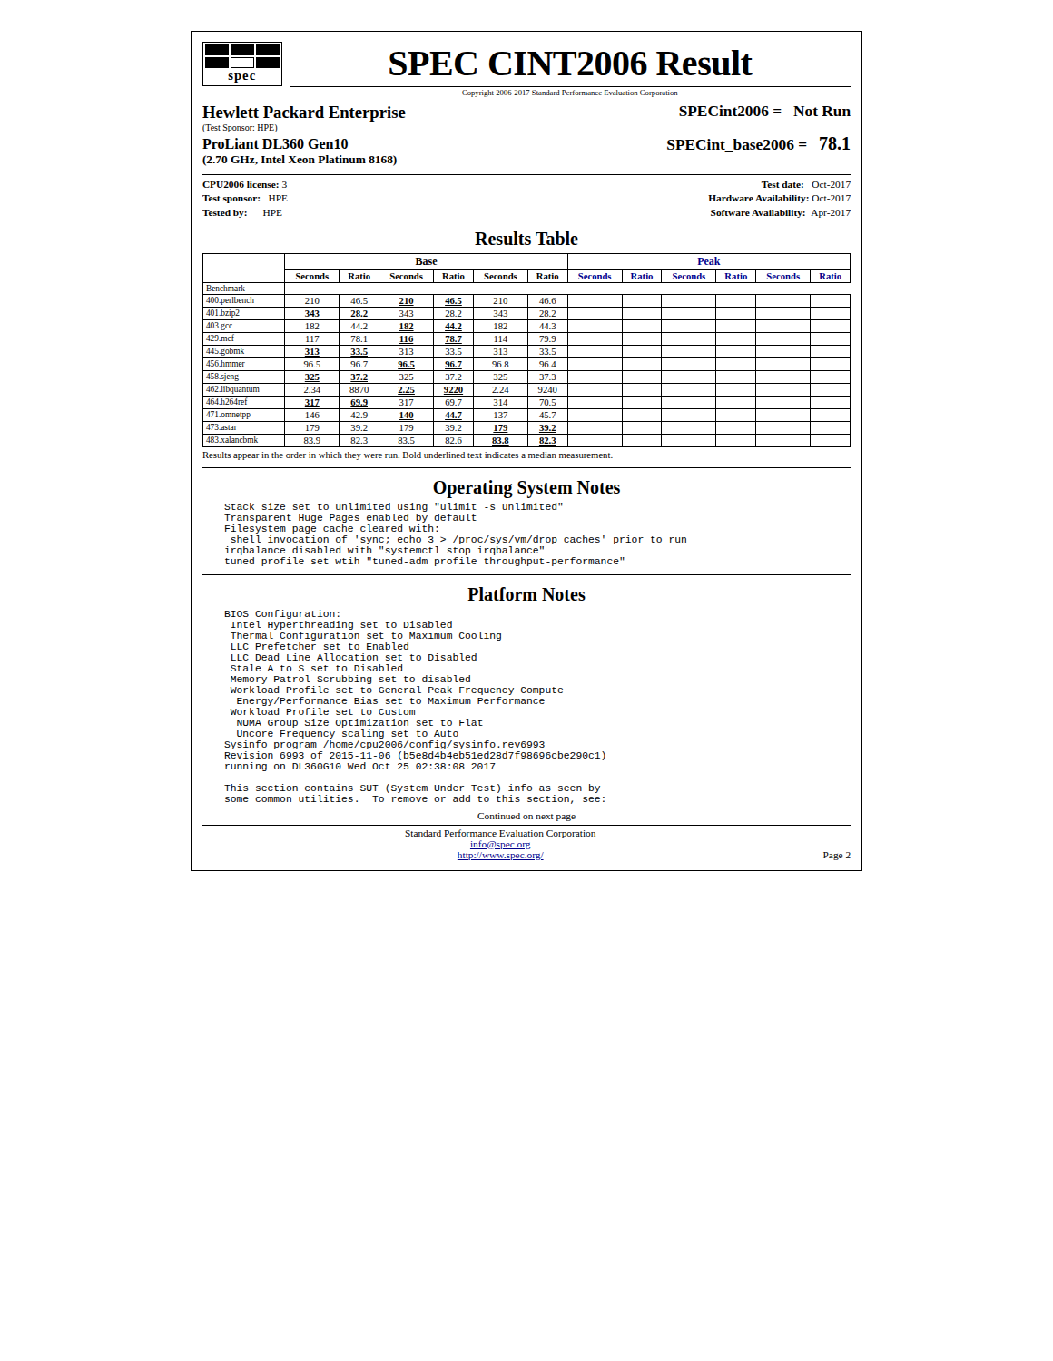spec
SPEC CINT2006 Result
Copyright 2006-2017 Standard Performance Evaluation Corporation
Hewlett Packard Enterprise
(Test Sponsor: HPE)
ProLiant DL360 Gen10 (2.70 GHz, Intel Xeon Platinum 8168)
SPECint2006 = Not Run
SPECint_base2006 = 78.1
CPU2006 license: 3
Test sponsor: HPE
Tested by: HPE
Test date: Oct-2017
Hardware Availability: Oct-2017
Software Availability: Apr-2017
Results Table
| | Base | Peak |
| --- | --- | --- |
| Seconds | Ratio | Seconds | Ratio | Seconds | Ratio | Seconds | Ratio | Seconds | Ratio | Seconds | Ratio |
| Benchmark | |
| 400.perlbench | 210 | 46.5 | 210 | 46.5 | 210 | 46.6 | | | | | | |
| 401.bzip2 | 343 | 28.2 | 343 | 28.2 | 343 | 28.2 | | | | | | |
| 403.gcc | 182 | 44.2 | 182 | 44.2 | 182 | 44.3 | | | | | | |
| 429.mcf | 117 | 78.1 | 116 | 78.7 | 114 | 79.9 | | | | | | |
| 445.gobmk | 313 | 33.5 | 313 | 33.5 | 313 | 33.5 | | | | | | |
| 456.hmmer | 96.5 | 96.7 | 96.5 | 96.7 | 96.8 | 96.4 | | | | | | |
| 458.sjeng | 325 | 37.2 | 325 | 37.2 | 325 | 37.3 | | | | | | |
| 462.libquantum | 2.34 | 8870 | 2.25 | 9220 | 2.24 | 9240 | | | | | | |
| 464.h264ref | 317 | 69.9 | 317 | 69.7 | 314 | 70.5 | | | | | | |
| 471.omnetpp | 146 | 42.9 | 140 | 44.7 | 137 | 45.7 | | | | | | |
| 473.astar | 179 | 39.2 | 179 | 39.2 | 179 | 39.2 | | | | | | |
| 483.xalancbmk | 83.9 | 82.3 | 83.5 | 82.6 | 83.8 | 82.3 | | | | | | |
Results appear in the order in which they were run. Bold underlined text indicates a median measurement.
Operating System Notes
Stack size set to unlimited using "ulimit -s unlimited"
Transparent Huge Pages enabled by default
Filesystem page cache cleared with:
 shell invocation of 'sync; echo 3 > /proc/sys/vm/drop_caches' prior to run
irqbalance disabled with "systemctl stop irqbalance"
tuned profile set wtih "tuned-adm profile throughput-performance"
Platform Notes
BIOS Configuration:
 Intel Hyperthreading set to Disabled
 Thermal Configuration set to Maximum Cooling
 LLC Prefetcher set to Enabled
 LLC Dead Line Allocation set to Disabled
 Stale A to S set to Disabled
 Memory Patrol Scrubbing set to disabled
 Workload Profile set to General Peak Frequency Compute
  Energy/Performance Bias set to Maximum Performance
 Workload Profile set to Custom
  NUMA Group Size Optimization set to Flat
  Uncore Frequency scaling set to Auto
Sysinfo program /home/cpu2006/config/sysinfo.rev6993
Revision 6993 of 2015-11-06 (b5e8d4b4eb51ed28d7f98696cbe290c1)
running on DL360G10 Wed Oct 25 02:38:08 2017

This section contains SUT (System Under Test) info as seen by
some common utilities.  To remove or add to this section, see:
Continued on next page
Standard Performance Evaluation Corporation
info@spec.org
http://www.spec.org/
Page 2